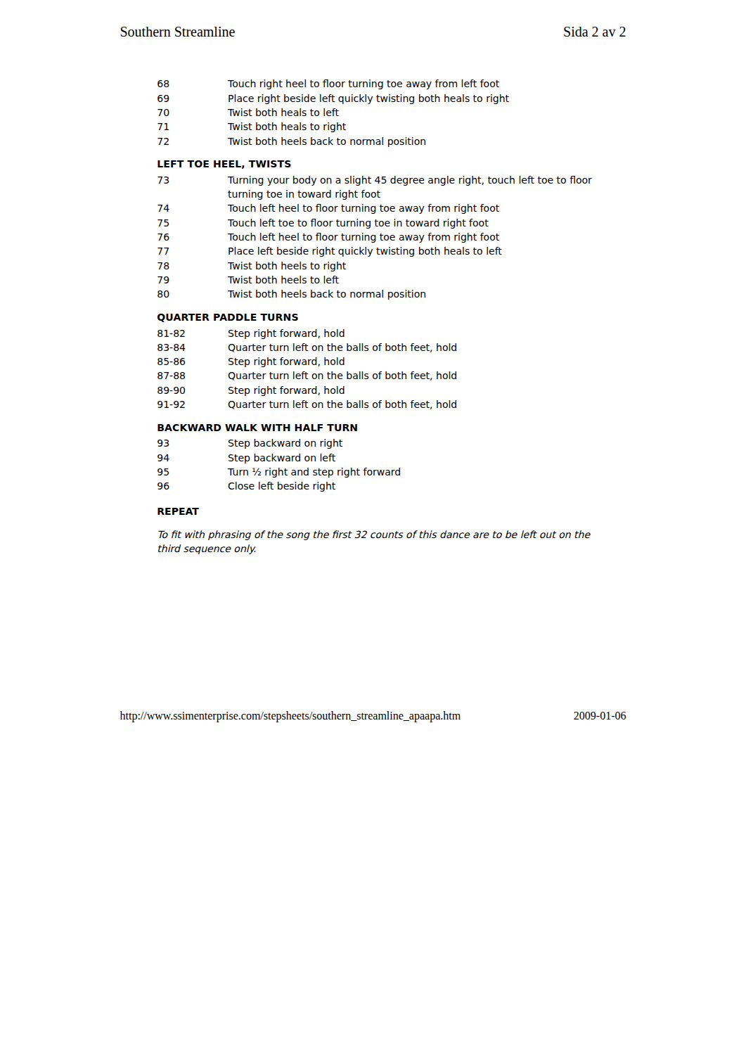Southern Streamline Sida 2 av 2
68 Touch right heel to floor turning toe away from left foot
69 Place right beside left quickly twisting both heals to right
70 Twist both heals to left
71 Twist both heals to right
72 Twist both heels back to normal position
LEFT TOE HEEL, TWISTS
73 Turning your body on a slight 45 degree angle right, touch left toe to floorturning toe in toward right foot
74 Touch left heel to floor turning toe away from right foot
75 Touch left toe to floor turning toe in toward right foot
76 Touch left heel to floor turning toe away from right foot
77 Place left beside right quickly twisting both heals to left
78 Twist both heels to right
79 Twist both heels to left
80 Twist both heels back to normal position
QUARTER PADDLE TURNS
81-82 Step right forward, hold
83-84 Quarter turn left on the balls of both feet, hold
85-86 Step right forward, hold
87-88 Quarter turn left on the balls of both feet, hold
89-90 Step right forward, hold
91-92 Quarter turn left on the balls of both feet, hold
BACKWARD WALK WITH HALF TURN
93 Step backward on right
94 Step backward on left
95 Turn ½ right and step right forward
96 Close left beside right
REPEAT
To fit with phrasing of the song the first 32 counts of this dance are to be left out on the third sequence only.
http://www.ssimenterprise.com/stepsheets/southern_streamline_apaapa.htm 2009-01-06